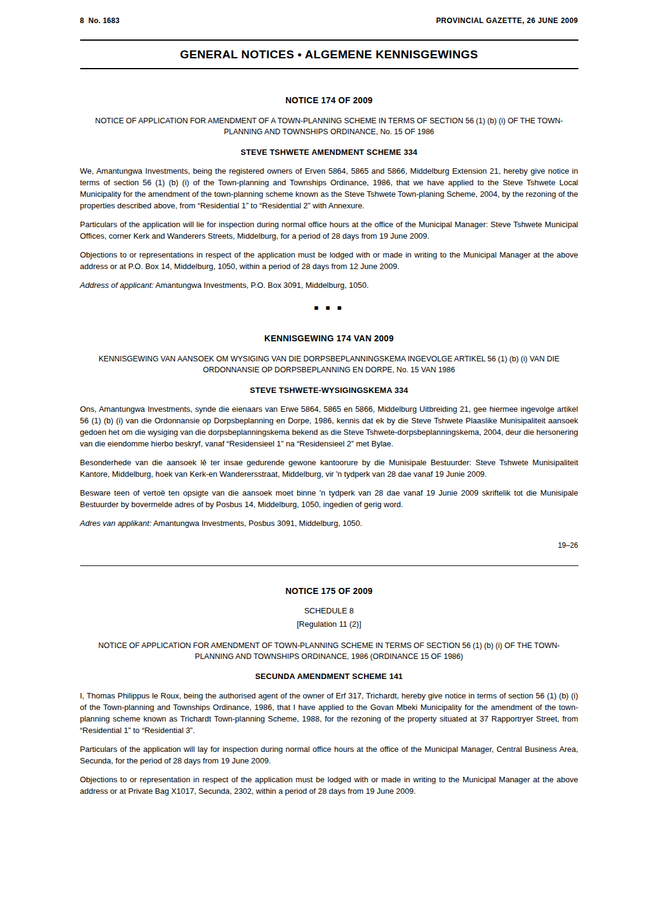8 No. 1683 PROVINCIAL GAZETTE, 26 JUNE 2009
GENERAL NOTICES • ALGEMENE KENNISGEWINGS
NOTICE 174 OF 2009
NOTICE OF APPLICATION FOR AMENDMENT OF A TOWN-PLANNING SCHEME IN TERMS OF SECTION 56 (1) (b) (i) OF THE TOWN-PLANNING AND TOWNSHIPS ORDINANCE, No. 15 OF 1986
STEVE TSHWETE AMENDMENT SCHEME 334
We, Amantungwa Investments, being the registered owners of Erven 5864, 5865 and 5866, Middelburg Extension 21, hereby give notice in terms of section 56 (1) (b) (i) of the Town-planning and Townships Ordinance, 1986, that we have applied to the Steve Tshwete Local Municipality for the amendment of the town-planning scheme known as the Steve Tshwete Town-planing Scheme, 2004, by the rezoning of the properties described above, from “Residential 1” to “Residential 2” with Annexure.
Particulars of the application will lie for inspection during normal office hours at the office of the Municipal Manager: Steve Tshwete Municipal Offices, corner Kerk and Wanderers Streets, Middelburg, for a period of 28 days from 19 June 2009.
Objections to or representations in respect of the application must be lodged with or made in writing to the Municipal Manager at the above address or at P.O. Box 14, Middelburg, 1050, within a period of 28 days from 12 June 2009.
Address of applicant: Amantungwa Investments, P.O. Box 3091, Middelburg, 1050.
■ ■ ■
KENNISGEWING 174 VAN 2009
KENNISGEWING VAN AANSOEK OM WYSIGING VAN DIE DORPSBEPLANNINGSKEMA INGEVOLGE ARTIKEL 56 (1) (b) (i) VAN DIE ORDONNANSIE OP DORPSBEPLANNING EN DORPE, No. 15 VAN 1986
STEVE TSHWETE-WYSIGINGSKEMA 334
Ons, Amantungwa Investments, synde die eienaars van Erwe 5864, 5865 en 5866, Middelburg Uitbreiding 21, gee hiermee ingevolge artikel 56 (1) (b) (i) van die Ordonnansie op Dorpsbeplanning en Dorpe, 1986, kennis dat ek by die Steve Tshwete Plaaslike Munisipaliteit aansoek gedoen het om die wysiging van die dorpsbeplanningskema bekend as die Steve Tshwete-dorpsbeplanningskema, 2004, deur die hersonering van die eiendomme hierbo beskryf, vanaf “Residensieel 1” na “Residensieel 2” met Bylae.
Besonderhede van die aansoek lê ter insae gedurende gewone kantoorure by die Munisipale Bestuurder: Steve Tshwete Munisipaliteit Kantore, Middelburg, hoek van Kerk-en Wanderersstraat, Middelburg, vir 'n tydperk van 28 dae vanaf 19 Junie 2009.
Besware teen of vertoë ten opsigte van die aansoek moet binne 'n tydperk van 28 dae vanaf 19 Junie 2009 skriftelik tot die Munisipale Bestuurder by bovermelde adres of by Posbus 14, Middelburg, 1050, ingedien of gerig word.
Adres van applikant: Amantungwa Investments, Posbus 3091, Middelburg, 1050.
19–26
NOTICE 175 OF 2009
SCHEDULE 8
[Regulation 11 (2)]
NOTICE OF APPLICATION FOR AMENDMENT OF TOWN-PLANNING SCHEME IN TERMS OF SECTION 56 (1) (b) (i) OF THE TOWN-PLANNING AND TOWNSHIPS ORDINANCE, 1986 (ORDINANCE 15 OF 1986)
SECUNDA AMENDMENT SCHEME 141
I, Thomas Philippus le Roux, being the authorised agent of the owner of Erf 317, Trichardt, hereby give notice in terms of section 56 (1) (b) (i) of the Town-planning and Townships Ordinance, 1986, that I have applied to the Govan Mbeki Municipality for the amendment of the town-planning scheme known as Trichardt Town-planning Scheme, 1988, for the rezoning of the property situated at 37 Rapportryer Street, from “Residential 1” to “Residential 3”.
Particulars of the application will lay for inspection during normal office hours at the office of the Municipal Manager, Central Business Area, Secunda, for the period of 28 days from 19 June 2009.
Objections to or representation in respect of the application must be lodged with or made in writing to the Municipal Manager at the above address or at Private Bag X1017, Secunda, 2302, within a period of 28 days from 19 June 2009.